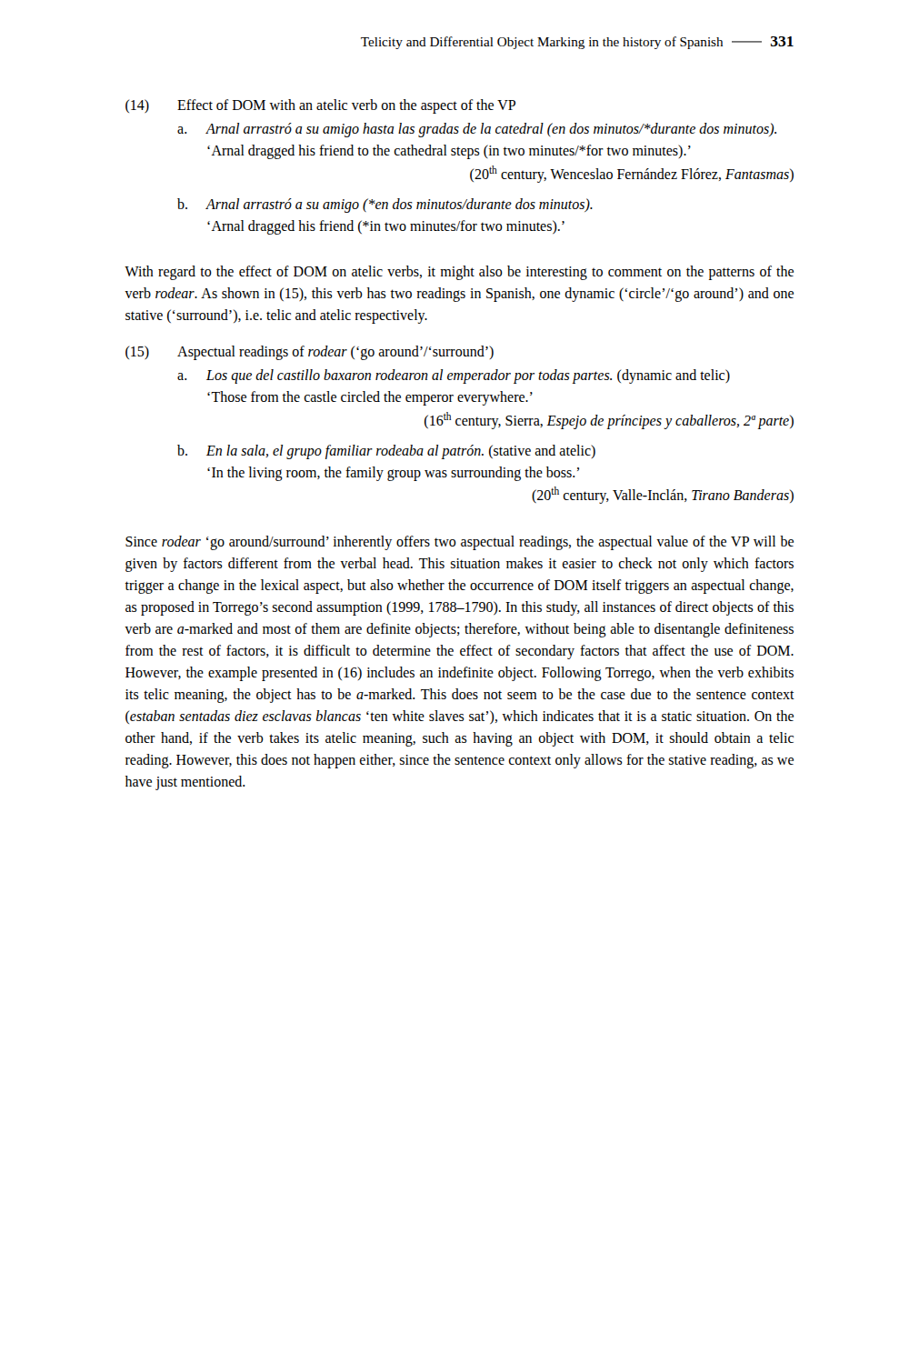Telicity and Differential Object Marking in the history of Spanish 331
(14)
Effect of DOM with an atelic verb on the aspect of the VP
a.
Arnal arrastró a su amigo hasta las gradas de la catedral (en dos minutos/*durante dos minutos).
‘Arnal dragged his friend to the cathedral steps (in two minutes/*for two minutes).’ (20th century, Wenceslao Fernández Flórez, Fantasmas)
b.
Arnal arrastró a su amigo (*en dos minutos/durante dos minutos).
‘Arnal dragged his friend (*in two minutes/for two minutes).’
With regard to the effect of DOM on atelic verbs, it might also be interesting to comment on the patterns of the verb rodear. As shown in (15), this verb has two readings in Spanish, one dynamic (‘circle’/‘go around’) and one stative (‘surround’), i.e. telic and atelic respectively.
(15)
Aspectual readings of rodear (‘go around’/‘surround’)
a.
Los que del castillo baxaron rodearon al emperador por todas partes. (dynamic and telic)
‘Those from the castle circled the emperor everywhere.’ (16th century, Sierra, Espejo de príncipes y caballeros, 2ª parte)
b.
En la sala, el grupo familiar rodeaba al patrón. (stative and atelic)
‘In the living room, the family group was surrounding the boss.’ (20th century, Valle-Inclán, Tirano Banderas)
Since rodear ‘go around/surround’ inherently offers two aspectual readings, the aspectual value of the VP will be given by factors different from the verbal head. This situation makes it easier to check not only which factors trigger a change in the lexical aspect, but also whether the occurrence of DOM itself triggers an aspectual change, as proposed in Torrego’s second assumption (1999, 1788–1790). In this study, all instances of direct objects of this verb are a-marked and most of them are definite objects; therefore, without being able to disentangle definiteness from the rest of factors, it is difficult to determine the effect of secondary factors that affect the use of DOM. However, the example presented in (16) includes an indefinite object. Following Torrego, when the verb exhibits its telic meaning, the object has to be a-marked. This does not seem to be the case due to the sentence context (estaban sentadas diez esclavas blancas ‘ten white slaves sat’), which indicates that it is a static situation. On the other hand, if the verb takes its atelic meaning, such as having an object with DOM, it should obtain a telic reading. However, this does not happen either, since the sentence context only allows for the stative reading, as we have just mentioned.